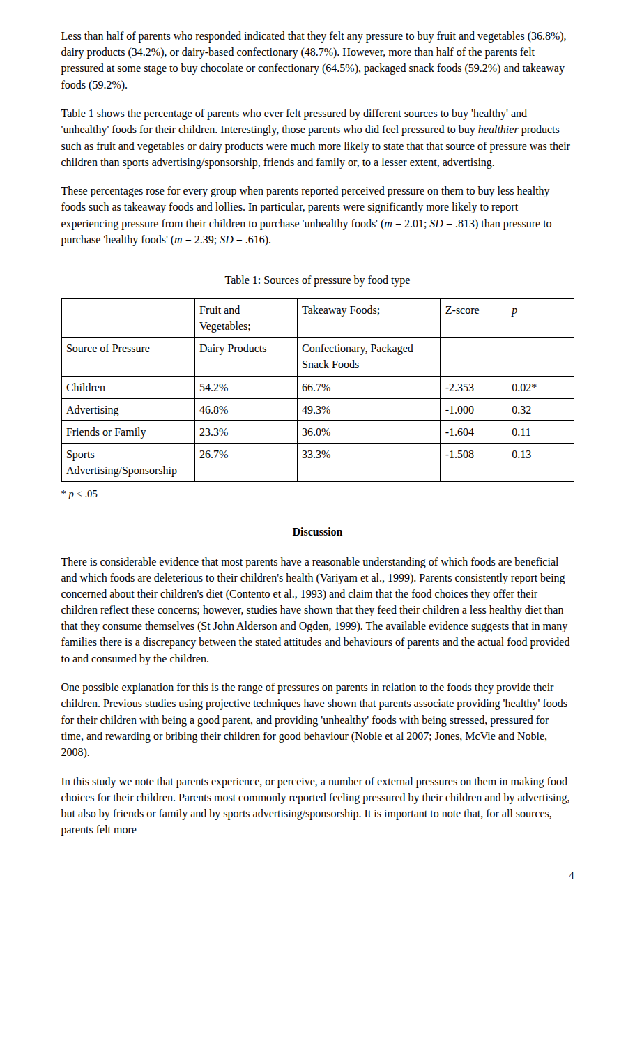Less than half of parents who responded indicated that they felt any pressure to buy fruit and vegetables (36.8%), dairy products (34.2%), or dairy-based confectionary (48.7%). However, more than half of the parents felt pressured at some stage to buy chocolate or confectionary (64.5%), packaged snack foods (59.2%) and takeaway foods (59.2%).
Table 1 shows the percentage of parents who ever felt pressured by different sources to buy 'healthy' and 'unhealthy' foods for their children. Interestingly, those parents who did feel pressured to buy healthier products such as fruit and vegetables or dairy products were much more likely to state that that source of pressure was their children than sports advertising/sponsorship, friends and family or, to a lesser extent, advertising.
These percentages rose for every group when parents reported perceived pressure on them to buy less healthy foods such as takeaway foods and lollies. In particular, parents were significantly more likely to report experiencing pressure from their children to purchase 'unhealthy foods' (m = 2.01; SD = .813) than pressure to purchase 'healthy foods' (m = 2.39; SD = .616).
Table 1: Sources of pressure by food type
| | Fruit and Vegetables; | Takeaway Foods; | Z-score | p |
| --- | --- | --- | --- | --- |
| Source of Pressure | Dairy Products | Confectionary, Packaged Snack Foods | | |
| Children | 54.2% | 66.7% | -2.353 | 0.02* |
| Advertising | 46.8% | 49.3% | -1.000 | 0.32 |
| Friends or Family | 23.3% | 36.0% | -1.604 | 0.11 |
| Sports Advertising/Sponsorship | 26.7% | 33.3% | -1.508 | 0.13 |
* p < .05
Discussion
There is considerable evidence that most parents have a reasonable understanding of which foods are beneficial and which foods are deleterious to their children's health (Variyam et al., 1999). Parents consistently report being concerned about their children's diet (Contento et al., 1993) and claim that the food choices they offer their children reflect these concerns; however, studies have shown that they feed their children a less healthy diet than that they consume themselves (St John Alderson and Ogden, 1999). The available evidence suggests that in many families there is a discrepancy between the stated attitudes and behaviours of parents and the actual food provided to and consumed by the children.
One possible explanation for this is the range of pressures on parents in relation to the foods they provide their children. Previous studies using projective techniques have shown that parents associate providing 'healthy' foods for their children with being a good parent, and providing 'unhealthy' foods with being stressed, pressured for time, and rewarding or bribing their children for good behaviour (Noble et al 2007; Jones, McVie and Noble, 2008).
In this study we note that parents experience, or perceive, a number of external pressures on them in making food choices for their children. Parents most commonly reported feeling pressured by their children and by advertising, but also by friends or family and by sports advertising/sponsorship. It is important to note that, for all sources, parents felt more
4